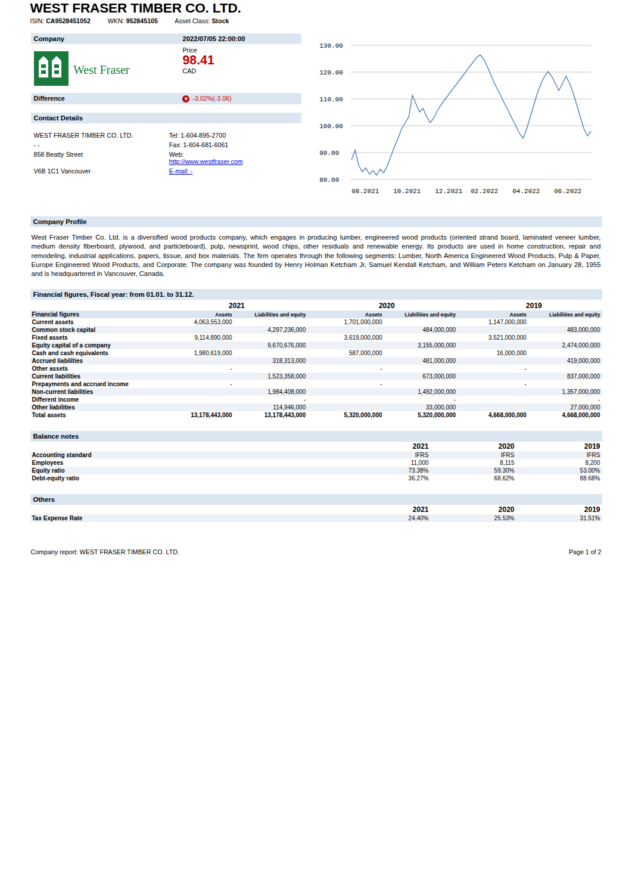WEST FRASER TIMBER CO. LTD.
ISIN: CA9528451052 WKN: 952845105 Asset Class: Stock
| / Company / 2022/07/05 22:00:00 / / West Fraser / Price 98.41 CAD / / Difference / ▼ -3.02%(-3.06) / Contact Details / WEST FRASER TIMBER CO. LTD. / Tel: 1-604-895-2700 / / - - / Fax: 1-604-681-6061 / / 858 Beatty Street / Web: http://www.westfraser.com / / V6B 1C1 Vancouver / E-mail: - / | 130.00 120.00 110.00 100.00 90.00 80.00 08.2021 10.2021 12.2021 02.2022 04.2022 06.2022 |
Company Profile
West Fraser Timber Co. Ltd. is a diversified wood products company, which engages in producing lumber, engineered wood products (oriented strand board, laminated veneer lumber, medium density fiberboard, plywood, and particleboard), pulp, newsprint, wood chips, other residuals and renewable energy. Its products are used in home construction, repair and remodeling, industrial applications, papers, tissue, and box materials. The firm operates through the following segments: Lumber, North America Engineered Wood Products, Pulp & Paper, Europe Engineered Wood Products, and Corporate. The company was founded by Henry Holman Ketcham Jr, Samuel Kendall Ketcham, and William Peters Ketcham on January 28, 1955 and is headquartered in Vancouver, Canada.
Financial figures, Fiscal year: from 01.01. to 31.12.
| | 2021 | | 2020 | | 2019 |
| Financial figures | Assets | Liabilities and equity | | Assets | Liabilities and equity | | Assets | Liabilities and equity |
| Current assets | 4,063,553,000 | | | 1,701,000,000 | | | 1,147,000,000 | |
| Common stock capital | | 4,297,236,000 | | | 484,000,000 | | | 483,000,000 |
| Fixed assets | 9,114,890,000 | | | 3,619,000,000 | | | 3,521,000,000 | |
| Equity capital of a company | | 9,670,676,000 | | | 3,155,000,000 | | | 2,474,000,000 |
| Cash and cash equivalents | 1,980,619,000 | | | 587,000,000 | | | 16,000,000 | |
| Accrued liabilities | | 318,313,000 | | | 481,000,000 | | | 419,000,000 |
| Other assets | - | | | - | | | - | |
| Current liabilities | | 1,523,358,000 | | | 673,000,000 | | | 837,000,000 |
| Prepayments and accrued income | - | | | - | | | - | |
| Non-current liabilities | | 1,984,408,000 | | | 1,492,000,000 | | | 1,357,000,000 |
| Different income | | - | | | - | | | - |
| Other liabilities | | 114,946,000 | | | 33,000,000 | | | 27,000,000 |
| Total assets | 13,178,443,000 | 13,178,443,000 | | 5,320,000,000 | 5,320,000,000 | | 4,668,000,000 | 4,668,000,000 |
Balance notes
| | 2021 | 2020 | 2019 |
| Accounting standard | IFRS | IFRS | IFRS |
| Employees | 11,000 | 8,115 | 8,200 |
| Equity ratio | 73.38% | 59.30% | 53.00% |
| Debt-equity ratio | 36.27% | 68.62% | 88.68% |
Others
| | 2021 | 2020 | 2019 |
| Tax Expense Rate | 24.40% | 25.53% | 31.51% |
| Company report: WEST FRASER TIMBER CO. LTD. | Page 1 of 2 |